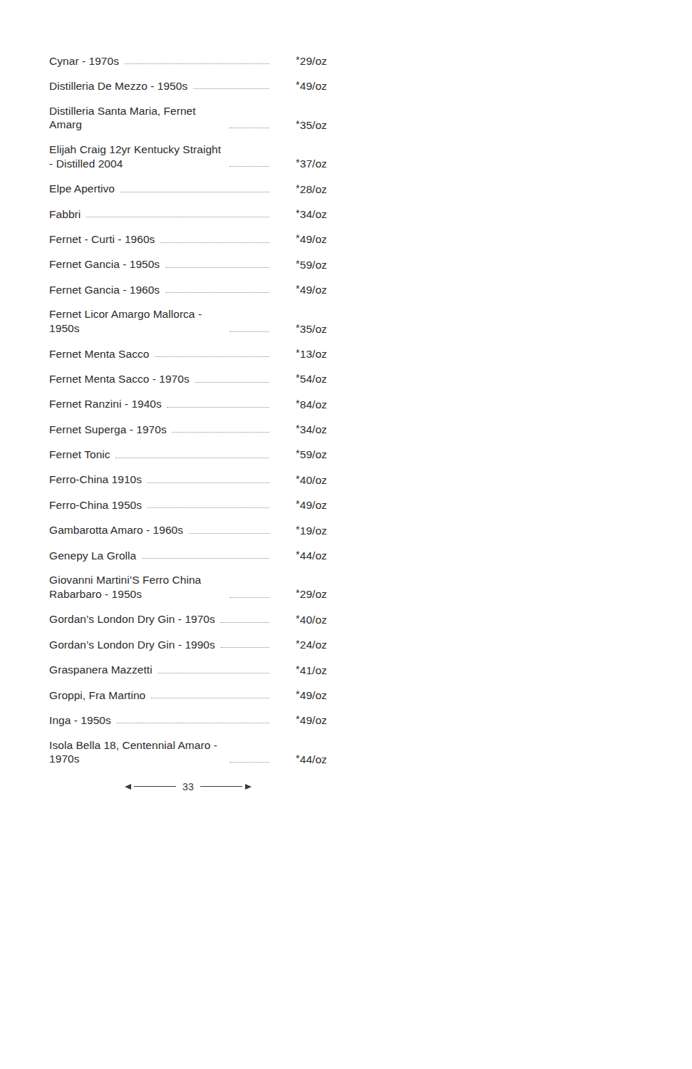Cynar - 1970s *29/oz
Distilleria De Mezzo - 1950s *49/oz
Distilleria Santa Maria, Fernet Amarg *35/oz
Elijah Craig 12yr Kentucky Straight - Distilled 2004 *37/oz
Elpe Apertivo *28/oz
Fabbri *34/oz
Fernet - Curti - 1960s *49/oz
Fernet Gancia - 1950s *59/oz
Fernet Gancia - 1960s *49/oz
Fernet Licor Amargo Mallorca - 1950s *35/oz
Fernet Menta Sacco *13/oz
Fernet Menta Sacco - 1970s *54/oz
Fernet Ranzini - 1940s *84/oz
Fernet Superga - 1970s *34/oz
Fernet Tonic *59/oz
Ferro-China 1910s *40/oz
Ferro-China 1950s *49/oz
Gambarotta Amaro - 1960s *19/oz
Genepy La Grolla *44/oz
Giovanni Martini’S Ferro China Rabarbaro - 1950s *29/oz
Gordan’s London Dry Gin - 1970s *40/oz
Gordan’s London Dry Gin - 1990s *24/oz
Graspanera Mazzetti *41/oz
Groppi, Fra Martino *49/oz
Inga - 1950s *49/oz
Isola Bella 18, Centennial Amaro - 1970s *44/oz
33